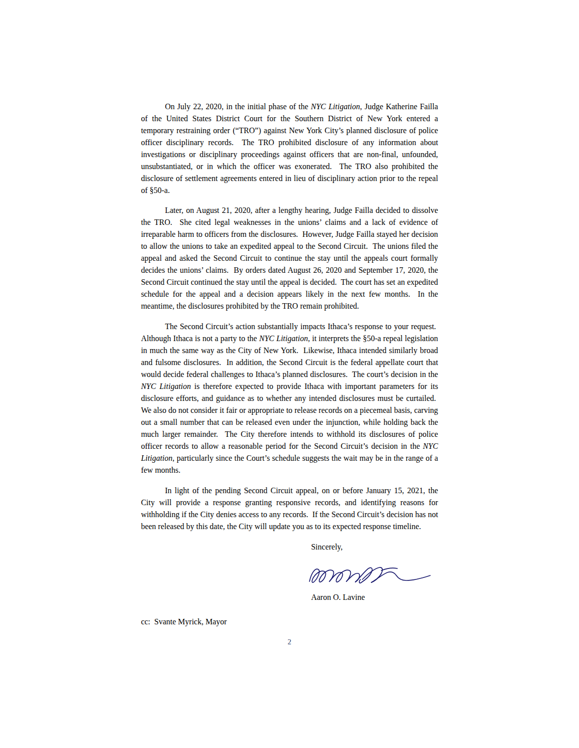On July 22, 2020, in the initial phase of the NYC Litigation, Judge Katherine Failla of the United States District Court for the Southern District of New York entered a temporary restraining order (“TRO”) against New York City’s planned disclosure of police officer disciplinary records. The TRO prohibited disclosure of any information about investigations or disciplinary proceedings against officers that are non-final, unfounded, unsubstantiated, or in which the officer was exonerated. The TRO also prohibited the disclosure of settlement agreements entered in lieu of disciplinary action prior to the repeal of §50-a.
Later, on August 21, 2020, after a lengthy hearing, Judge Failla decided to dissolve the TRO. She cited legal weaknesses in the unions’ claims and a lack of evidence of irreparable harm to officers from the disclosures. However, Judge Failla stayed her decision to allow the unions to take an expedited appeal to the Second Circuit. The unions filed the appeal and asked the Second Circuit to continue the stay until the appeals court formally decides the unions’ claims. By orders dated August 26, 2020 and September 17, 2020, the Second Circuit continued the stay until the appeal is decided. The court has set an expedited schedule for the appeal and a decision appears likely in the next few months. In the meantime, the disclosures prohibited by the TRO remain prohibited.
The Second Circuit’s action substantially impacts Ithaca’s response to your request. Although Ithaca is not a party to the NYC Litigation, it interprets the §50-a repeal legislation in much the same way as the City of New York. Likewise, Ithaca intended similarly broad and fulsome disclosures. In addition, the Second Circuit is the federal appellate court that would decide federal challenges to Ithaca’s planned disclosures. The court’s decision in the NYC Litigation is therefore expected to provide Ithaca with important parameters for its disclosure efforts, and guidance as to whether any intended disclosures must be curtailed. We also do not consider it fair or appropriate to release records on a piecemeal basis, carving out a small number that can be released even under the injunction, while holding back the much larger remainder. The City therefore intends to withhold its disclosures of police officer records to allow a reasonable period for the Second Circuit’s decision in the NYC Litigation, particularly since the Court’s schedule suggests the wait may be in the range of a few months.
In light of the pending Second Circuit appeal, on or before January 15, 2021, the City will provide a response granting responsive records, and identifying reasons for withholding if the City denies access to any records. If the Second Circuit’s decision has not been released by this date, the City will update you as to its expected response timeline.
Sincerely,
Aaron O. Lavine
cc: Svante Myrick, Mayor
2